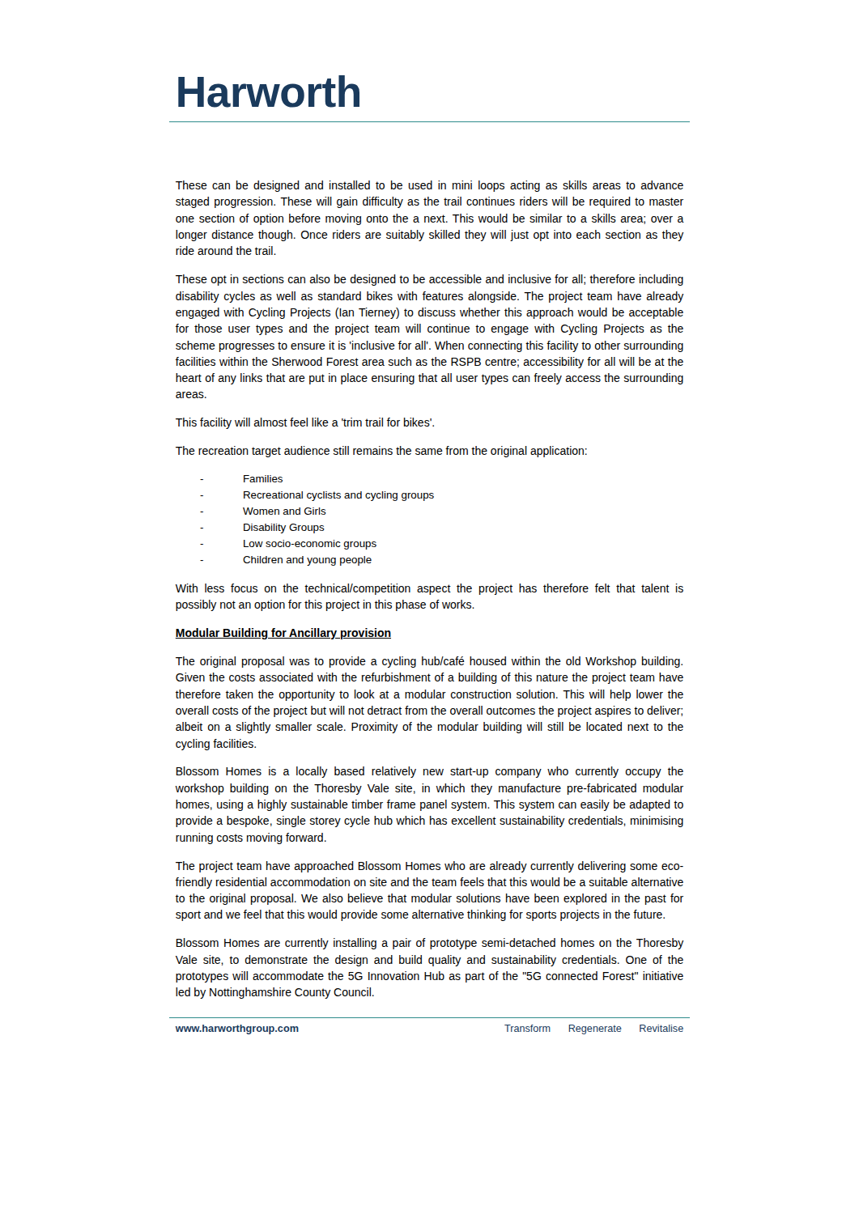Harworth
These can be designed and installed to be used in mini loops acting as skills areas to advance staged progression. These will gain difficulty as the trail continues riders will be required to master one section of option before moving onto the a next. This would be similar to a skills area; over a longer distance though. Once riders are suitably skilled they will just opt into each section as they ride around the trail.
These opt in sections can also be designed to be accessible and inclusive for all; therefore including disability cycles as well as standard bikes with features alongside. The project team have already engaged with Cycling Projects (Ian Tierney) to discuss whether this approach would be acceptable for those user types and the project team will continue to engage with Cycling Projects as the scheme progresses to ensure it is 'inclusive for all'. When connecting this facility to other surrounding facilities within the Sherwood Forest area such as the RSPB centre; accessibility for all will be at the heart of any links that are put in place ensuring that all user types can freely access the surrounding areas.
This facility will almost feel like a 'trim trail for bikes'.
The recreation target audience still remains the same from the original application:
Families
Recreational cyclists and cycling groups
Women and Girls
Disability Groups
Low socio-economic groups
Children and young people
With less focus on the technical/competition aspect the project has therefore felt that talent is possibly not an option for this project in this phase of works.
Modular Building for Ancillary provision
The original proposal was to provide a cycling hub/café housed within the old Workshop building. Given the costs associated with the refurbishment of a building of this nature the project team have therefore taken the opportunity to look at a modular construction solution. This will help lower the overall costs of the project but will not detract from the overall outcomes the project aspires to deliver; albeit on a slightly smaller scale. Proximity of the modular building will still be located next to the cycling facilities.
Blossom Homes is a locally based relatively new start-up company who currently occupy the workshop building on the Thoresby Vale site, in which they manufacture pre-fabricated modular homes, using a highly sustainable timber frame panel system. This system can easily be adapted to provide a bespoke, single storey cycle hub which has excellent sustainability credentials, minimising running costs moving forward.
The project team have approached Blossom Homes who are already currently delivering some eco-friendly residential accommodation on site and the team feels that this would be a suitable alternative to the original proposal. We also believe that modular solutions have been explored in the past for sport and we feel that this would provide some alternative thinking for sports projects in the future.
Blossom Homes are currently installing a pair of prototype semi-detached homes on the Thoresby Vale site, to demonstrate the design and build quality and sustainability credentials. One of the prototypes will accommodate the 5G Innovation Hub as part of the "5G connected Forest" initiative led by Nottinghamshire County Council.
www.harworthgroup.com
Transform Regenerate Revitalise